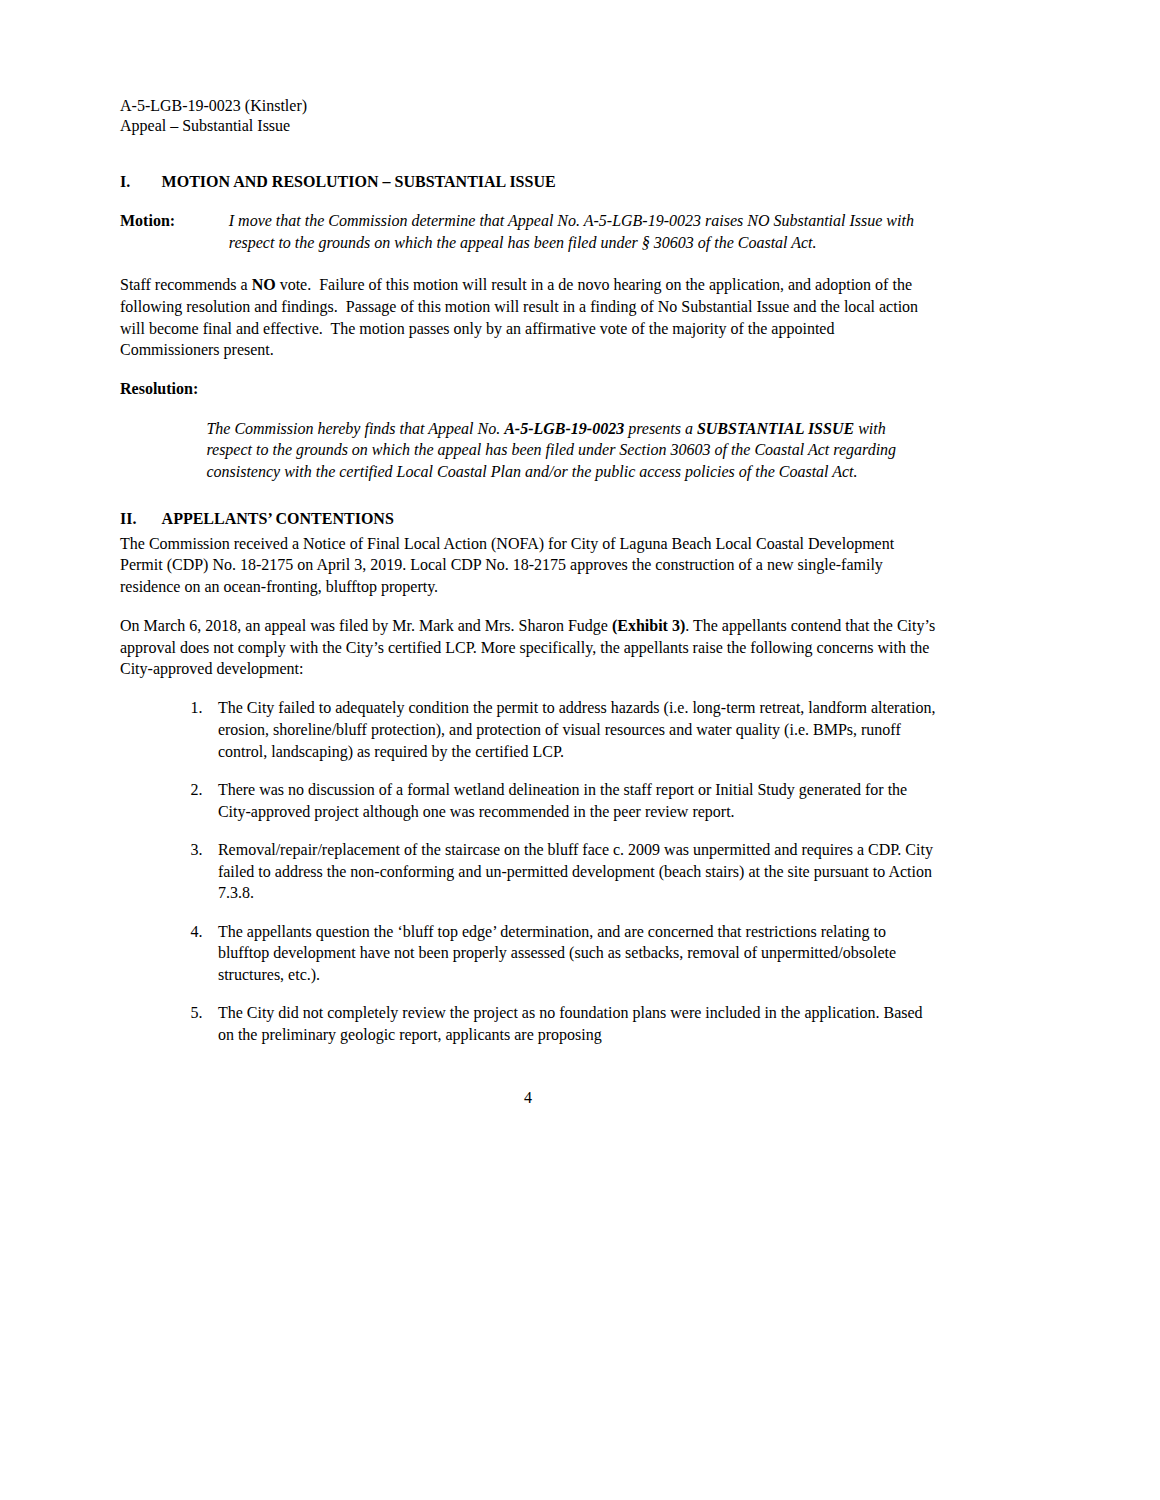A-5-LGB-19-0023 (Kinstler)
Appeal – Substantial Issue
I. MOTION AND RESOLUTION – SUBSTANTIAL ISSUE
Motion:
I move that the Commission determine that Appeal No. A-5-LGB-19-0023 raises NO Substantial Issue with respect to the grounds on which the appeal has been filed under § 30603 of the Coastal Act.
Staff recommends a NO vote. Failure of this motion will result in a de novo hearing on the application, and adoption of the following resolution and findings. Passage of this motion will result in a finding of No Substantial Issue and the local action will become final and effective. The motion passes only by an affirmative vote of the majority of the appointed Commissioners present.
Resolution:
The Commission hereby finds that Appeal No. A-5-LGB-19-0023 presents a SUBSTANTIAL ISSUE with respect to the grounds on which the appeal has been filed under Section 30603 of the Coastal Act regarding consistency with the certified Local Coastal Plan and/or the public access policies of the Coastal Act.
II. APPELLANTS’ CONTENTIONS
The Commission received a Notice of Final Local Action (NOFA) for City of Laguna Beach Local Coastal Development Permit (CDP) No. 18-2175 on April 3, 2019. Local CDP No. 18-2175 approves the construction of a new single-family residence on an ocean-fronting, blufftop property.
On March 6, 2018, an appeal was filed by Mr. Mark and Mrs. Sharon Fudge (Exhibit 3). The appellants contend that the City’s approval does not comply with the City’s certified LCP. More specifically, the appellants raise the following concerns with the City-approved development:
The City failed to adequately condition the permit to address hazards (i.e. long-term retreat, landform alteration, erosion, shoreline/bluff protection), and protection of visual resources and water quality (i.e. BMPs, runoff control, landscaping) as required by the certified LCP.
There was no discussion of a formal wetland delineation in the staff report or Initial Study generated for the City-approved project although one was recommended in the peer review report.
Removal/repair/replacement of the staircase on the bluff face c. 2009 was unpermitted and requires a CDP. City failed to address the non-conforming and un-permitted development (beach stairs) at the site pursuant to Action 7.3.8.
The appellants question the ‘bluff top edge’ determination, and are concerned that restrictions relating to blufftop development have not been properly assessed (such as setbacks, removal of unpermitted/obsolete structures, etc.).
The City did not completely review the project as no foundation plans were included in the application. Based on the preliminary geologic report, applicants are proposing
4